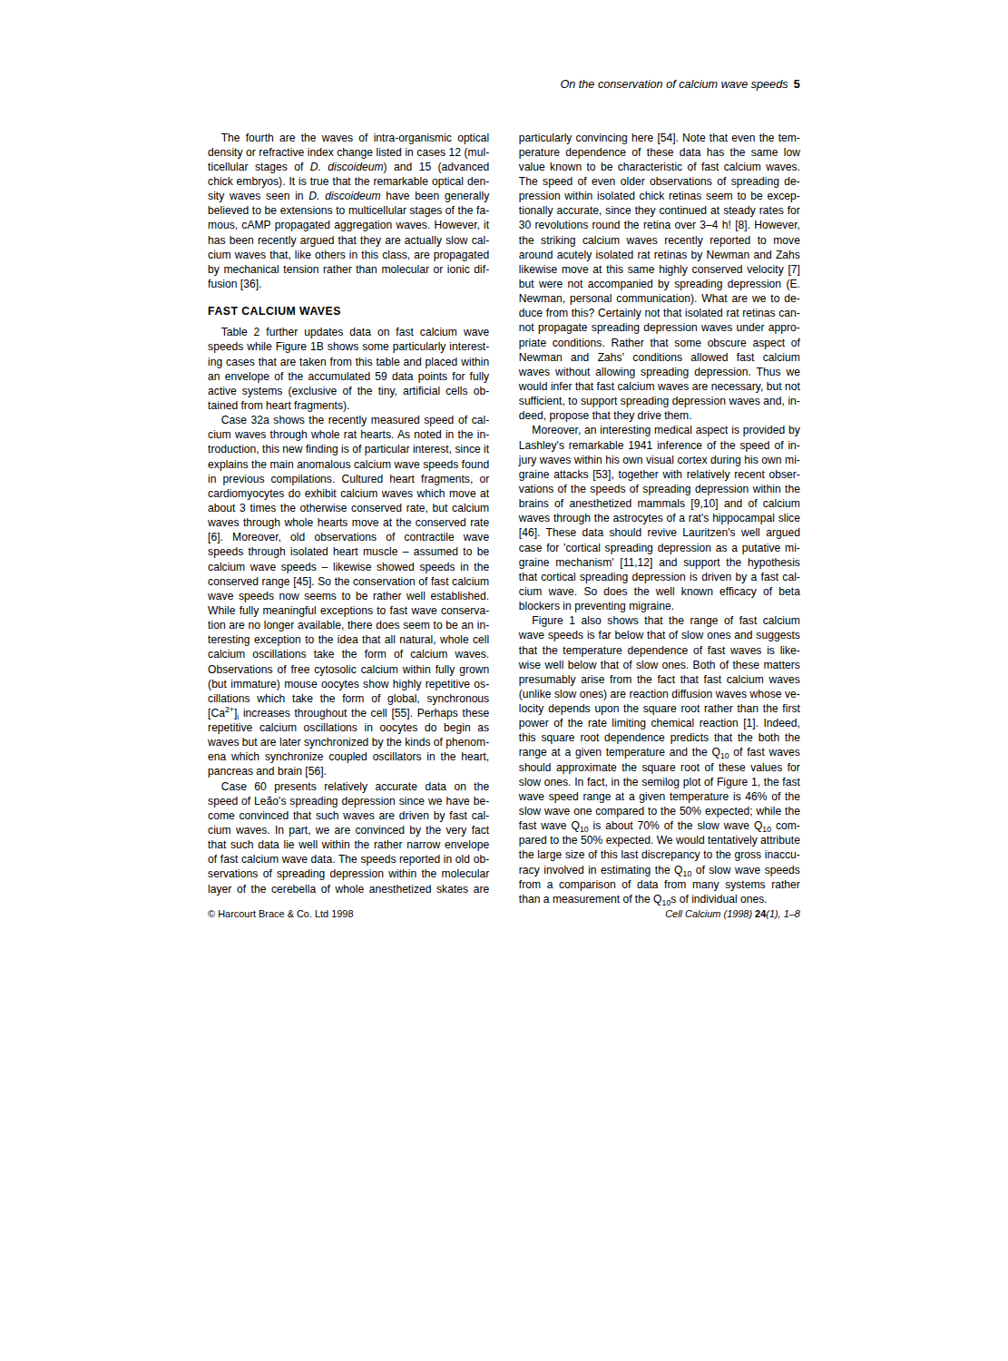On the conservation of calcium wave speeds5
The fourth are the waves of intra-organismic optical density or refractive index change listed in cases 12 (multicellular stages of D. discoideum) and 15 (advanced chick embryos). It is true that the remarkable optical density waves seen in D. discoideum have been generally believed to be extensions to multicellular stages of the famous, cAMP propagated aggregation waves. However, it has been recently argued that they are actually slow calcium waves that, like others in this class, are propagated by mechanical tension rather than molecular or ionic diffusion [36].
FAST CALCIUM WAVES
Table 2 further updates data on fast calcium wave speeds while Figure 1B shows some particularly interesting cases that are taken from this table and placed within an envelope of the accumulated 59 data points for fully active systems (exclusive of the tiny, artificial cells obtained from heart fragments).
Case 32a shows the recently measured speed of calcium waves through whole rat hearts. As noted in the introduction, this new finding is of particular interest, since it explains the main anomalous calcium wave speeds found in previous compilations. Cultured heart fragments, or cardiomyocytes do exhibit calcium waves which move at about 3 times the otherwise conserved rate, but calcium waves through whole hearts move at the conserved rate [6]. Moreover, old observations of contractile wave speeds through isolated heart muscle – assumed to be calcium wave speeds – likewise showed speeds in the conserved range [45]. So the conservation of fast calcium wave speeds now seems to be rather well established. While fully meaningful exceptions to fast wave conservation are no longer available, there does seem to be an interesting exception to the idea that all natural, whole cell calcium oscillations take the form of calcium waves. Observations of free cytosolic calcium within fully grown (but immature) mouse oocytes show highly repetitive oscillations which take the form of global, synchronous [Ca2+]i increases throughout the cell [55]. Perhaps these repetitive calcium oscillations in oocytes do begin as waves but are later synchronized by the kinds of phenomena which synchronize coupled oscillators in the heart, pancreas and brain [56].
Case 60 presents relatively accurate data on the speed of Leão's spreading depression since we have become convinced that such waves are driven by fast calcium waves. In part, we are convinced by the very fact that such data lie well within the rather narrow envelope of fast calcium wave data. The speeds reported in old observations of spreading depression within the molecular layer of the cerebella of whole anesthetized skates are particularly convincing here [54]. Note that even the temperature dependence of these data has the same low value known to be characteristic of fast calcium waves. The speed of even older observations of spreading depression within isolated chick retinas seem to be exceptionally accurate, since they continued at steady rates for 30 revolutions round the retina over 3–4 h! [8]. However, the striking calcium waves recently reported to move around acutely isolated rat retinas by Newman and Zahs likewise move at this same highly conserved velocity [7] but were not accompanied by spreading depression (E. Newman, personal communication). What are we to deduce from this? Certainly not that isolated rat retinas cannot propagate spreading depression waves under appropriate conditions. Rather that some obscure aspect of Newman and Zahs' conditions allowed fast calcium waves without allowing spreading depression. Thus we would infer that fast calcium waves are necessary, but not sufficient, to support spreading depression waves and, indeed, propose that they drive them.
Moreover, an interesting medical aspect is provided by Lashley's remarkable 1941 inference of the speed of injury waves within his own visual cortex during his own migraine attacks [53], together with relatively recent observations of the speeds of spreading depression within the brains of anesthetized mammals [9,10] and of calcium waves through the astrocytes of a rat's hippocampal slice [46]. These data should revive Lauritzen's well argued case for 'cortical spreading depression as a putative migraine mechanism' [11,12] and support the hypothesis that cortical spreading depression is driven by a fast calcium wave. So does the well known efficacy of beta blockers in preventing migraine.
Figure 1 also shows that the range of fast calcium wave speeds is far below that of slow ones and suggests that the temperature dependence of fast waves is likewise well below that of slow ones. Both of these matters presumably arise from the fact that fast calcium waves (unlike slow ones) are reaction diffusion waves whose velocity depends upon the square root rather than the first power of the rate limiting chemical reaction [1]. Indeed, this square root dependence predicts that the both the range at a given temperature and the Q10 of fast waves should approximate the square root of these values for slow ones. In fact, in the semilog plot of Figure 1, the fast wave speed range at a given temperature is 46% of the slow wave one compared to the 50% expected; while the fast wave Q10 is about 70% of the slow wave Q10 compared to the 50% expected. We would tentatively attribute the large size of this last discrepancy to the gross inaccuracy involved in estimating the Q10 of slow wave speeds from a comparison of data from many systems rather than a measurement of the Q10s of individual ones.
© Harcourt Brace & Co. Ltd 1998 Cell Calcium (1998) 24(1), 1–8